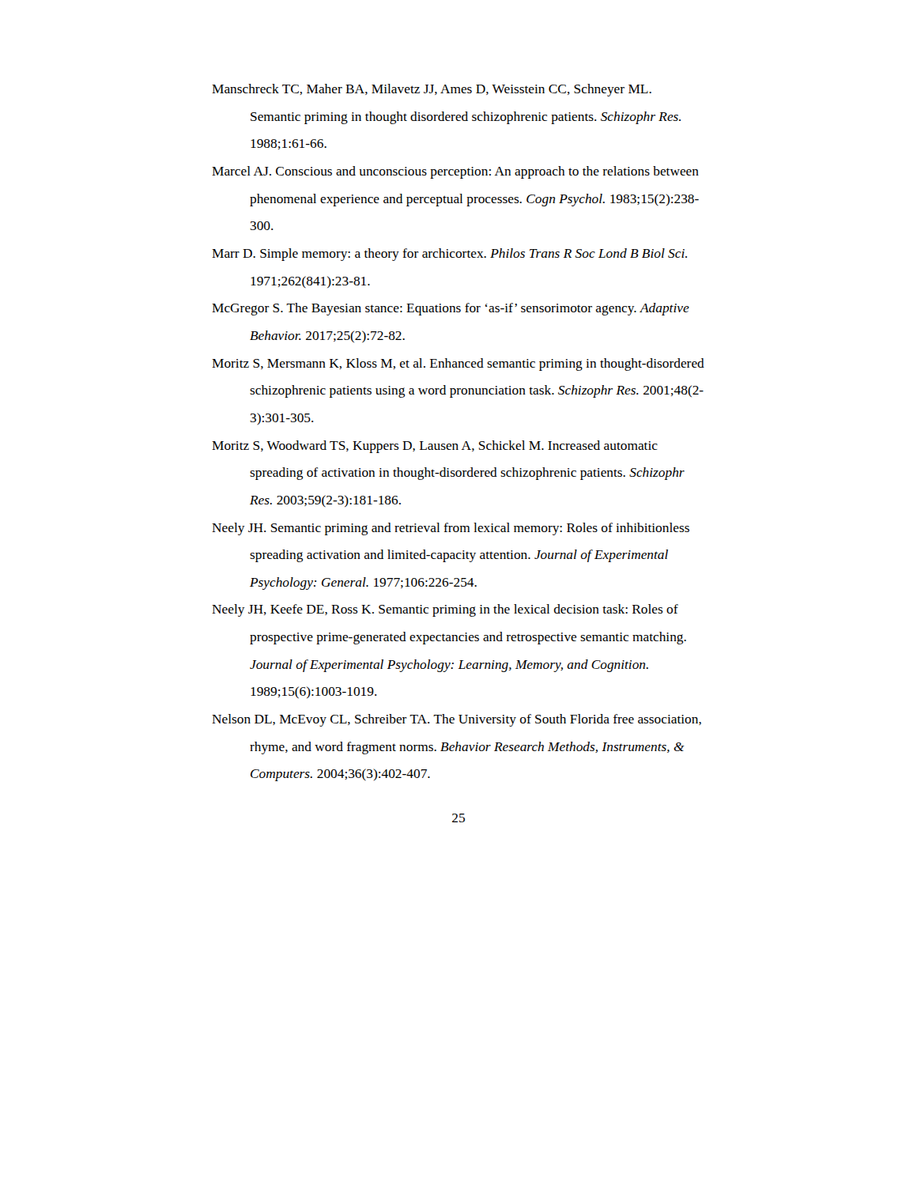Manschreck TC, Maher BA, Milavetz JJ, Ames D, Weisstein CC, Schneyer ML. Semantic priming in thought disordered schizophrenic patients. Schizophr Res. 1988;1:61-66.
Marcel AJ. Conscious and unconscious perception: An approach to the relations between phenomenal experience and perceptual processes. Cogn Psychol. 1983;15(2):238-300.
Marr D. Simple memory: a theory for archicortex. Philos Trans R Soc Lond B Biol Sci. 1971;262(841):23-81.
McGregor S. The Bayesian stance: Equations for ‘as-if’ sensorimotor agency. Adaptive Behavior. 2017;25(2):72-82.
Moritz S, Mersmann K, Kloss M, et al. Enhanced semantic priming in thought-disordered schizophrenic patients using a word pronunciation task. Schizophr Res. 2001;48(2-3):301-305.
Moritz S, Woodward TS, Kuppers D, Lausen A, Schickel M. Increased automatic spreading of activation in thought-disordered schizophrenic patients. Schizophr Res. 2003;59(2-3):181-186.
Neely JH. Semantic priming and retrieval from lexical memory: Roles of inhibitionless spreading activation and limited-capacity attention. Journal of Experimental Psychology: General. 1977;106:226-254.
Neely JH, Keefe DE, Ross K. Semantic priming in the lexical decision task: Roles of prospective prime-generated expectancies and retrospective semantic matching. Journal of Experimental Psychology: Learning, Memory, and Cognition. 1989;15(6):1003-1019.
Nelson DL, McEvoy CL, Schreiber TA. The University of South Florida free association, rhyme, and word fragment norms. Behavior Research Methods, Instruments, & Computers. 2004;36(3):402-407.
25